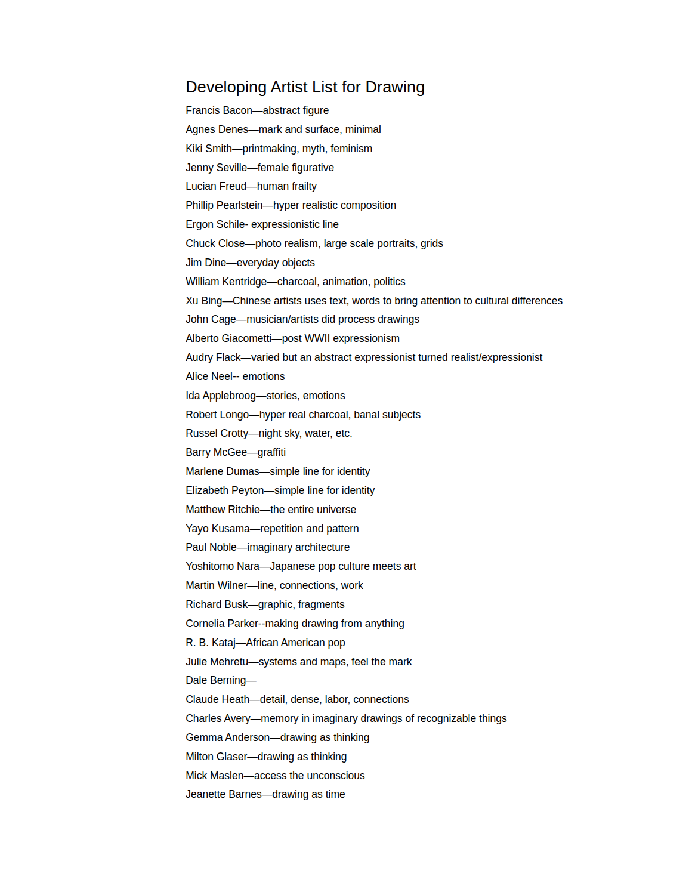Developing Artist List for Drawing
Francis Bacon—abstract figure
Agnes Denes—mark and surface, minimal
Kiki Smith—printmaking, myth, feminism
Jenny Seville—female figurative
Lucian Freud—human frailty
Phillip Pearlstein—hyper realistic composition
Ergon Schile- expressionistic line
Chuck Close—photo realism, large scale portraits, grids
Jim Dine—everyday objects
William Kentridge—charcoal, animation, politics
Xu Bing—Chinese artists uses text, words to bring attention to cultural differences
John Cage—musician/artists did process drawings
Alberto Giacometti—post WWII expressionism
Audry Flack—varied but an abstract expressionist turned realist/expressionist
Alice Neel-- emotions
Ida Applebroog—stories, emotions
Robert Longo—hyper real charcoal, banal subjects
Russel Crotty—night sky, water, etc.
Barry McGee—graffiti
Marlene Dumas—simple line for identity
Elizabeth Peyton—simple line for identity
Matthew Ritchie—the entire universe
Yayo Kusama—repetition and pattern
Paul Noble—imaginary architecture
Yoshitomo Nara—Japanese pop culture meets art
Martin Wilner—line, connections, work
Richard Busk—graphic, fragments
Cornelia Parker--making drawing from anything
R. B. Kataj—African American pop
Julie Mehretu—systems and maps, feel the mark
Dale Berning—
Claude Heath—detail, dense, labor, connections
Charles Avery—memory in imaginary drawings of recognizable things
Gemma Anderson—drawing as thinking
Milton Glaser—drawing as thinking
Mick Maslen—access the unconscious
Jeanette Barnes—drawing as time